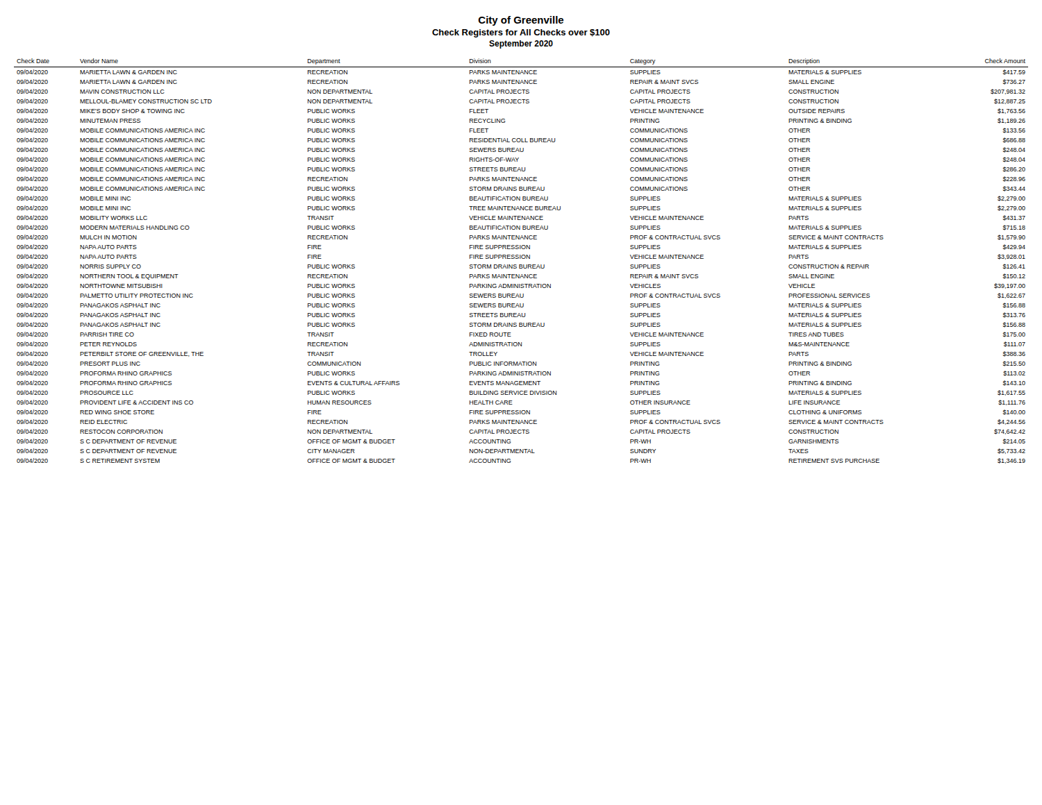City of Greenville
Check Registers for All Checks over $100
September 2020
| Check Date | Vendor Name | Department | Division | Category | Description | Check Amount |
| --- | --- | --- | --- | --- | --- | --- |
| 09/04/2020 | MARIETTA LAWN & GARDEN INC | RECREATION | PARKS MAINTENANCE | SUPPLIES | MATERIALS & SUPPLIES | $417.59 |
| 09/04/2020 | MARIETTA LAWN & GARDEN INC | RECREATION | PARKS MAINTENANCE | REPAIR & MAINT SVCS | SMALL ENGINE | $736.27 |
| 09/04/2020 | MAVIN CONSTRUCTION LLC | NON DEPARTMENTAL | CAPITAL PROJECTS | CAPITAL PROJECTS | CONSTRUCTION | $207,981.32 |
| 09/04/2020 | MELLOUL-BLAMEY CONSTRUCTION SC LTD | NON DEPARTMENTAL | CAPITAL PROJECTS | CAPITAL PROJECTS | CONSTRUCTION | $12,887.25 |
| 09/04/2020 | MIKE'S BODY SHOP & TOWING INC | PUBLIC WORKS | FLEET | VEHICLE MAINTENANCE | OUTSIDE REPAIRS | $1,763.56 |
| 09/04/2020 | MINUTEMAN PRESS | PUBLIC WORKS | RECYCLING | PRINTING | PRINTING & BINDING | $1,189.26 |
| 09/04/2020 | MOBILE COMMUNICATIONS AMERICA INC | PUBLIC WORKS | FLEET | COMMUNICATIONS | OTHER | $133.56 |
| 09/04/2020 | MOBILE COMMUNICATIONS AMERICA INC | PUBLIC WORKS | RESIDENTIAL COLL BUREAU | COMMUNICATIONS | OTHER | $686.88 |
| 09/04/2020 | MOBILE COMMUNICATIONS AMERICA INC | PUBLIC WORKS | SEWERS BUREAU | COMMUNICATIONS | OTHER | $248.04 |
| 09/04/2020 | MOBILE COMMUNICATIONS AMERICA INC | PUBLIC WORKS | RIGHTS-OF-WAY | COMMUNICATIONS | OTHER | $248.04 |
| 09/04/2020 | MOBILE COMMUNICATIONS AMERICA INC | PUBLIC WORKS | STREETS BUREAU | COMMUNICATIONS | OTHER | $286.20 |
| 09/04/2020 | MOBILE COMMUNICATIONS AMERICA INC | RECREATION | PARKS MAINTENANCE | COMMUNICATIONS | OTHER | $228.96 |
| 09/04/2020 | MOBILE COMMUNICATIONS AMERICA INC | PUBLIC WORKS | STORM DRAINS BUREAU | COMMUNICATIONS | OTHER | $343.44 |
| 09/04/2020 | MOBILE MINI INC | PUBLIC WORKS | BEAUTIFICATION BUREAU | SUPPLIES | MATERIALS & SUPPLIES | $2,279.00 |
| 09/04/2020 | MOBILE MINI INC | PUBLIC WORKS | TREE MAINTENANCE BUREAU | SUPPLIES | MATERIALS & SUPPLIES | $2,279.00 |
| 09/04/2020 | MOBILITY WORKS LLC | TRANSIT | VEHICLE MAINTENANCE | VEHICLE MAINTENANCE | PARTS | $431.37 |
| 09/04/2020 | MODERN MATERIALS HANDLING CO | PUBLIC WORKS | BEAUTIFICATION BUREAU | SUPPLIES | MATERIALS & SUPPLIES | $715.18 |
| 09/04/2020 | MULCH IN MOTION | RECREATION | PARKS MAINTENANCE | PROF & CONTRACTUAL SVCS | SERVICE & MAINT CONTRACTS | $1,579.90 |
| 09/04/2020 | NAPA AUTO PARTS | FIRE | FIRE SUPPRESSION | SUPPLIES | MATERIALS & SUPPLIES | $429.94 |
| 09/04/2020 | NAPA AUTO PARTS | FIRE | FIRE SUPPRESSION | VEHICLE MAINTENANCE | PARTS | $3,928.01 |
| 09/04/2020 | NORRIS SUPPLY CO | PUBLIC WORKS | STORM DRAINS BUREAU | SUPPLIES | CONSTRUCTION & REPAIR | $126.41 |
| 09/04/2020 | NORTHERN TOOL & EQUIPMENT | RECREATION | PARKS MAINTENANCE | REPAIR & MAINT SVCS | SMALL ENGINE | $150.12 |
| 09/04/2020 | NORTHTOWNE MITSUBISHI | PUBLIC WORKS | PARKING ADMINISTRATION | VEHICLES | VEHICLE | $39,197.00 |
| 09/04/2020 | PALMETTO UTILITY PROTECTION INC | PUBLIC WORKS | SEWERS BUREAU | PROF & CONTRACTUAL SVCS | PROFESSIONAL SERVICES | $1,622.67 |
| 09/04/2020 | PANAGAKOS ASPHALT INC | PUBLIC WORKS | SEWERS BUREAU | SUPPLIES | MATERIALS & SUPPLIES | $156.88 |
| 09/04/2020 | PANAGAKOS ASPHALT INC | PUBLIC WORKS | STREETS BUREAU | SUPPLIES | MATERIALS & SUPPLIES | $313.76 |
| 09/04/2020 | PANAGAKOS ASPHALT INC | PUBLIC WORKS | STORM DRAINS BUREAU | SUPPLIES | MATERIALS & SUPPLIES | $156.88 |
| 09/04/2020 | PARRISH TIRE CO | TRANSIT | FIXED ROUTE | VEHICLE MAINTENANCE | TIRES AND TUBES | $175.00 |
| 09/04/2020 | PETER REYNOLDS | RECREATION | ADMINISTRATION | SUPPLIES | M&S-MAINTENANCE | $111.07 |
| 09/04/2020 | PETERBILT STORE OF GREENVILLE, THE | TRANSIT | TROLLEY | VEHICLE MAINTENANCE | PARTS | $388.36 |
| 09/04/2020 | PRESORT PLUS INC | COMMUNICATION | PUBLIC INFORMATION | PRINTING | PRINTING & BINDING | $215.50 |
| 09/04/2020 | PROFORMA RHINO GRAPHICS | PUBLIC WORKS | PARKING ADMINISTRATION | PRINTING | OTHER | $113.02 |
| 09/04/2020 | PROFORMA RHINO GRAPHICS | EVENTS & CULTURAL AFFAIRS | EVENTS MANAGEMENT | PRINTING | PRINTING & BINDING | $143.10 |
| 09/04/2020 | PROSOURCE LLC | PUBLIC WORKS | BUILDING SERVICE DIVISION | SUPPLIES | MATERIALS & SUPPLIES | $1,617.55 |
| 09/04/2020 | PROVIDENT LIFE & ACCIDENT INS CO | HUMAN RESOURCES | HEALTH CARE | OTHER INSURANCE | LIFE INSURANCE | $1,111.76 |
| 09/04/2020 | RED WING SHOE STORE | FIRE | FIRE SUPPRESSION | SUPPLIES | CLOTHING & UNIFORMS | $140.00 |
| 09/04/2020 | REID ELECTRIC | RECREATION | PARKS MAINTENANCE | PROF & CONTRACTUAL SVCS | SERVICE & MAINT CONTRACTS | $4,244.56 |
| 09/04/2020 | RESTOCON CORPORATION | NON DEPARTMENTAL | CAPITAL PROJECTS | CAPITAL PROJECTS | CONSTRUCTION | $74,642.42 |
| 09/04/2020 | S C DEPARTMENT OF REVENUE | OFFICE OF MGMT & BUDGET | ACCOUNTING | PR-WH | GARNISHMENTS | $214.05 |
| 09/04/2020 | S C DEPARTMENT OF REVENUE | CITY MANAGER | NON-DEPARTMENTAL | SUNDRY | TAXES | $5,733.42 |
| 09/04/2020 | S C RETIREMENT SYSTEM | OFFICE OF MGMT & BUDGET | ACCOUNTING | PR-WH | RETIREMENT SVS PURCHASE | $1,346.19 |